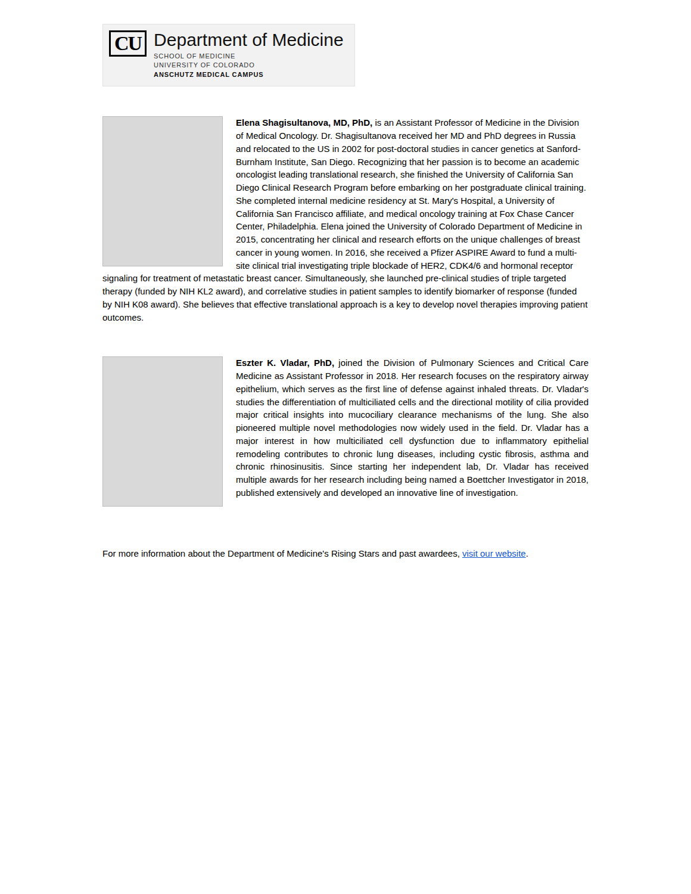CU
Department of Medicine
SCHOOL OF MEDICINE
UNIVERSITY OF COLORADO
ANSCHUTZ MEDICAL CAMPUS
Elena Shagisultanova, MD, PhD, is an Assistant Professor of Medicine in the Division of Medical Oncology. Dr. Shagisultanova received her MD and PhD degrees in Russia and relocated to the US in 2002 for post-doctoral studies in cancer genetics at Sanford-Burnham Institute, San Diego. Recognizing that her passion is to become an academic oncologist leading translational research, she finished the University of California San Diego Clinical Research Program before embarking on her postgraduate clinical training. She completed internal medicine residency at St. Mary's Hospital, a University of California San Francisco affiliate, and medical oncology training at Fox Chase Cancer Center, Philadelphia. Elena joined the University of Colorado Department of Medicine in 2015, concentrating her clinical and research efforts on the unique challenges of breast cancer in young women. In 2016, she received a Pfizer ASPIRE Award to fund a multi-site clinical trial investigating triple blockade of HER2, CDK4/6 and hormonal receptor signaling for treatment of metastatic breast cancer. Simultaneously, she launched pre-clinical studies of triple targeted therapy (funded by NIH KL2 award), and correlative studies in patient samples to identify biomarker of response (funded by NIH K08 award). She believes that effective translational approach is a key to develop novel therapies improving patient outcomes.
Eszter K. Vladar, PhD, joined the Division of Pulmonary Sciences and Critical Care Medicine as Assistant Professor in 2018. Her research focuses on the respiratory airway epithelium, which serves as the first line of defense against inhaled threats. Dr. Vladar's studies the differentiation of multiciliated cells and the directional motility of cilia provided major critical insights into mucociliary clearance mechanisms of the lung. She also pioneered multiple novel methodologies now widely used in the field. Dr. Vladar has a major interest in how multiciliated cell dysfunction due to inflammatory epithelial remodeling contributes to chronic lung diseases, including cystic fibrosis, asthma and chronic rhinosinusitis. Since starting her independent lab, Dr. Vladar has received multiple awards for her research including being named a Boettcher Investigator in 2018, published extensively and developed an innovative line of investigation.
For more information about the Department of Medicine's Rising Stars and past awardees, visit our website.